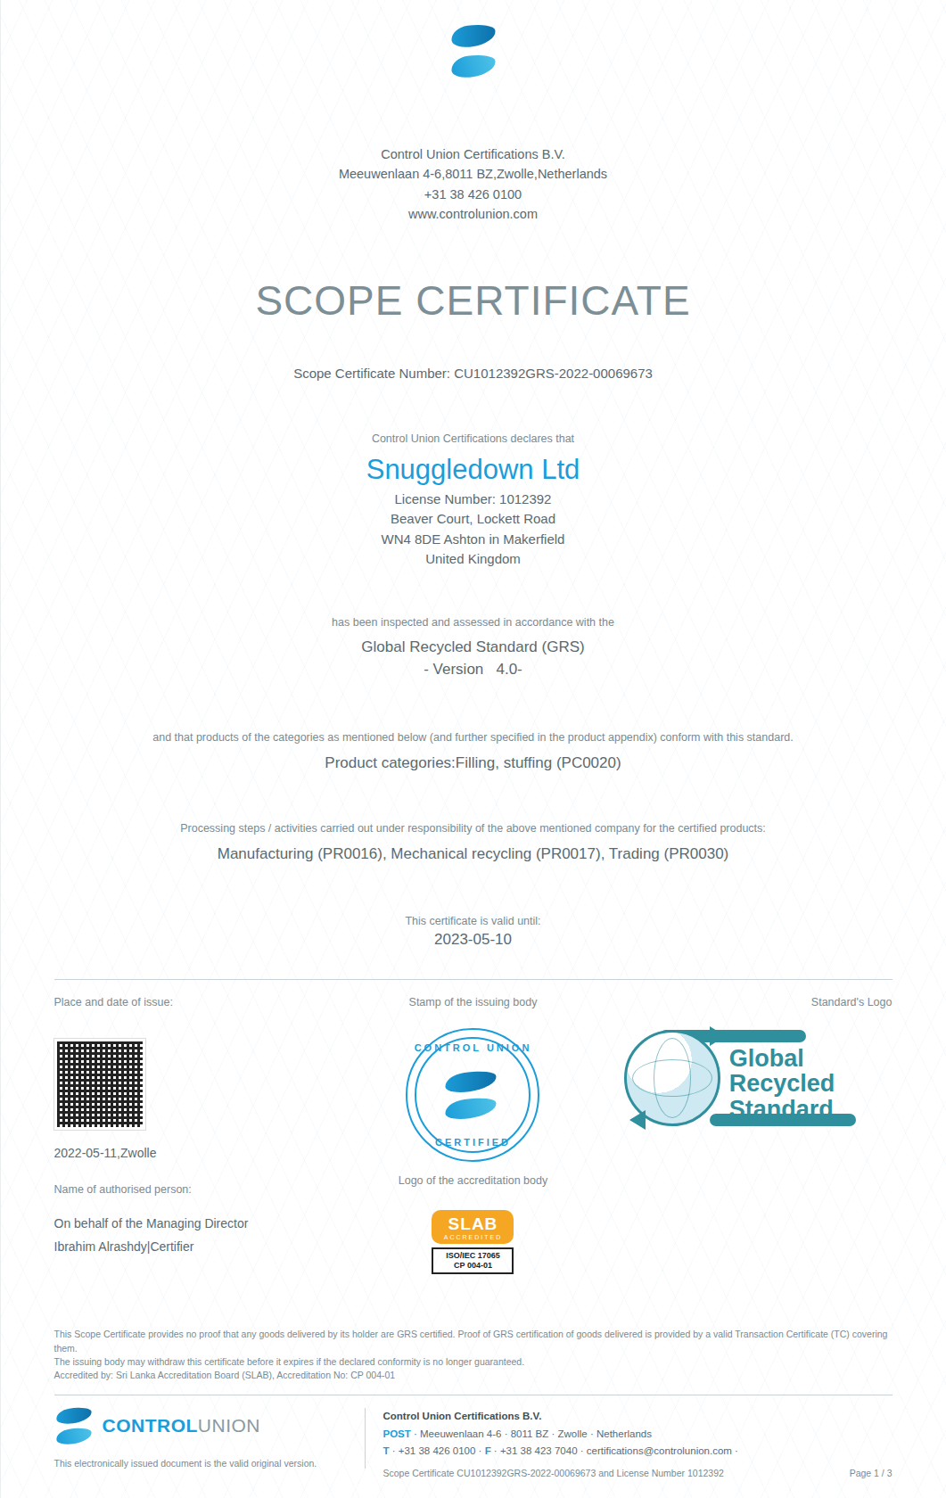Control Union Certifications B.V.
Meeuwenlaan 4-6,8011 BZ,Zwolle,Netherlands
+31 38 426 0100
www.controlunion.com
SCOPE CERTIFICATE
Scope Certificate Number: CU1012392GRS-2022-00069673
Control Union Certifications declares that
Snuggledown Ltd
License Number: 1012392
Beaver Court, Lockett Road
WN4 8DE Ashton in Makerfield
United Kingdom
has been inspected and assessed in accordance with the
Global Recycled Standard (GRS)
- Version 4.0-
and that products of the categories as mentioned below (and further specified in the product appendix) conform with this standard.
Product categories:Filling, stuffing (PC0020)
Processing steps / activities carried out under responsibility of the above mentioned company for the certified products:
Manufacturing (PR0016), Mechanical recycling (PR0017), Trading (PR0030)
This certificate is valid until:
2023-05-10
Place and date of issue:
2022-05-11,Zwolle
Name of authorised person:
On behalf of the Managing Director
Ibrahim Alrashdy|Certifier
Stamp of the issuing body
CONTROL UNION
CERTIFIED
Logo of the accreditation body
SLAB
ACCREDITED
ISO/IEC 17065
CP 004-01
Standard's Logo
Global Recycled
Standard
This Scope Certificate provides no proof that any goods delivered by its holder are GRS certified. Proof of GRS certification of goods delivered is provided by a valid Transaction Certificate (TC) covering them.
The issuing body may withdraw this certificate before it expires if the declared conformity is no longer guaranteed.
Accredited by: Sri Lanka Accreditation Board (SLAB), Accreditation No: CP 004-01
CONTROLUNION
This electronically issued document is the valid original version.
Control Union Certifications B.V.
POST · Meeuwenlaan 4-6 · 8011 BZ · Zwolle · Netherlands
T · +31 38 426 0100 · F · +31 38 423 7040 · certifications@controlunion.com ·
Scope Certificate CU1012392GRS-2022-00069673 and License Number 1012392 Page 1 / 3